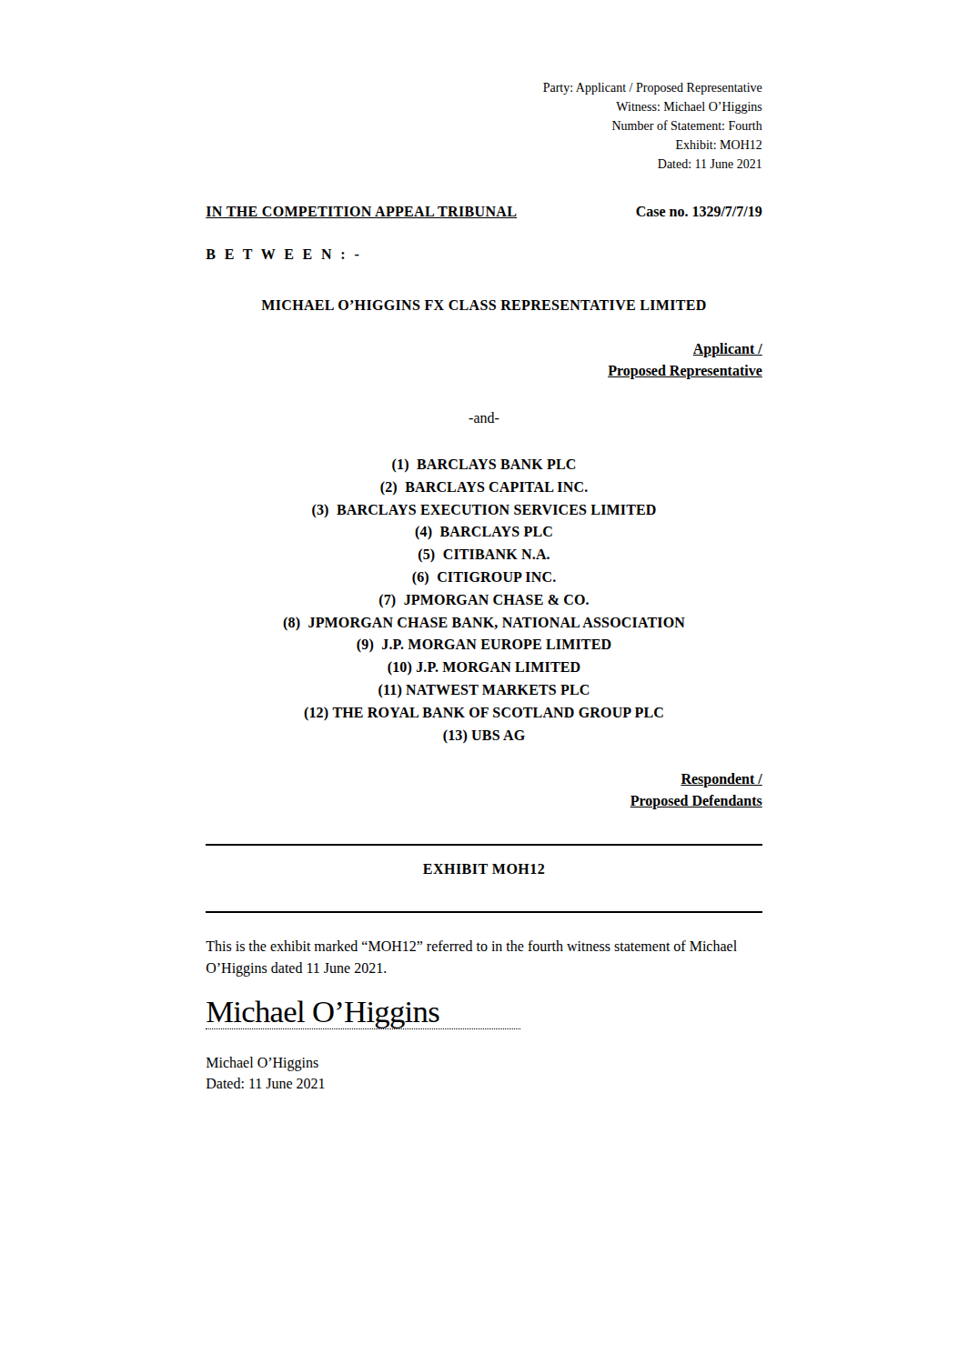Party: Applicant / Proposed Representative
Witness: Michael O’Higgins
Number of Statement: Fourth
Exhibit: MOH12
Dated: 11 June 2021
IN THE COMPETITION APPEAL TRIBUNAL Case no. 1329/7/7/19
B E T W E E N : -
MICHAEL O’HIGGINS FX CLASS REPRESENTATIVE LIMITED
Applicant /
Proposed Representative
-and-
(1) BARCLAYS BANK PLC
(2) BARCLAYS CAPITAL INC.
(3) BARCLAYS EXECUTION SERVICES LIMITED
(4) BARCLAYS PLC
(5) CITIBANK N.A.
(6) CITIGROUP INC.
(7) JPMORGAN CHASE & CO.
(8) JPMORGAN CHASE BANK, NATIONAL ASSOCIATION
(9) J.P. MORGAN EUROPE LIMITED
(10) J.P. MORGAN LIMITED
(11) NATWEST MARKETS PLC
(12) THE ROYAL BANK OF SCOTLAND GROUP PLC
(13) UBS AG
Respondent /
Proposed Defendants
EXHIBIT MOH12
This is the exhibit marked “MOH12” referred to in the fourth witness statement of Michael O’Higgins dated 11 June 2021.
Michael O’Higgins
Michael O’Higgins
Dated: 11 June 2021